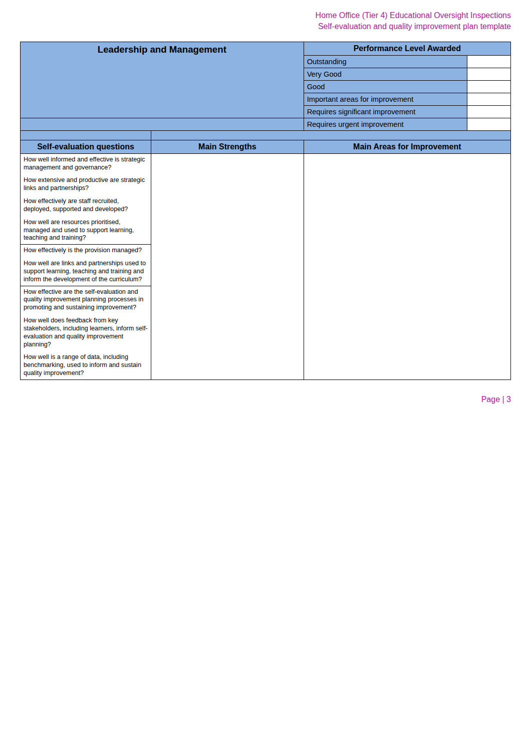Home Office (Tier 4) Educational Oversight Inspections
Self-evaluation and quality improvement plan template
| Leadership and Management | Performance Level Awarded |
| Outstanding | |
| Very Good | |
| Good | |
| Important areas for improvement | |
| Requires significant improvement | |
| | Requires urgent improvement | |
| Self-evaluation questions | Main Strengths | Main Areas for Improvement |
| How well informed and effective is strategic management and governance? How extensive and productive are strategic links and partnerships? How effectively are staff recruited, deployed, supported and developed? How well are resources prioritised, managed and used to support learning, teaching and training? | | |
| How effectively is the provision managed? How well are links and partnerships used to support learning, teaching and training and inform the development of the curriculum? |
| How effective are the self-evaluation and quality improvement planning processes in promoting and sustaining improvement? How well does feedback from key stakeholders, including learners, inform self-evaluation and quality improvement planning? How well is a range of data, including benchmarking, used to inform and sustain quality improvement? |
Page | 3